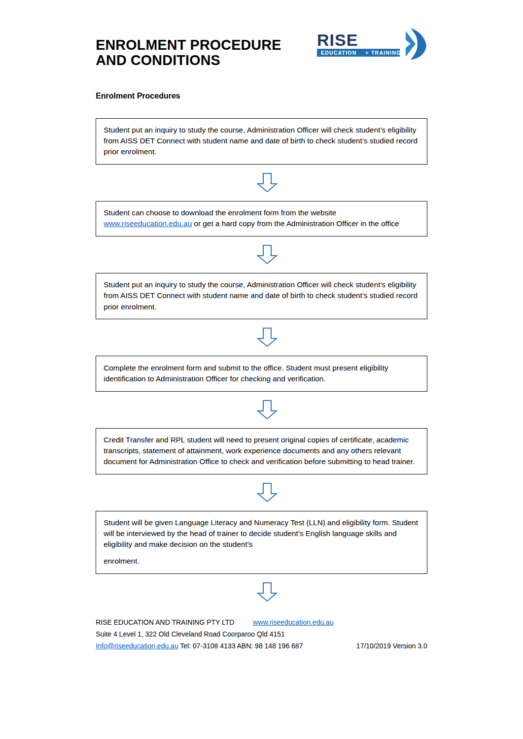ENROLMENT PROCEDURE AND CONDITIONS
RISE Education + Training RISE EDUCATION + TRAINING
Enrolment Procedures
Student put an inquiry to study the course, Administration Officer will check student’s eligibility from AISS DET Connect with student name and date of birth to check student’s studied record prior enrolment.
Student can choose to download the enrolment form from the website www.riseeducation.edu.au or get a hard copy from the Administration Officer in the office
Student put an inquiry to study the course, Administration Officer will check student’s eligibility from AISS DET Connect with student name and date of birth to check student’s studied record prior enrolment.
Complete the enrolment form and submit to the office. Student must present eligibility identification to Administration Officer for checking and verification.
Credit Transfer and RPL student will need to present original copies of certificate, academic transcripts, statement of attainment, work experience documents and any others relevant document for Administration Office to check and verification before submitting to head trainer.
Student will be given Language Literacy and Numeracy Test (LLN) and eligibility form. Student will be interviewed by the head of trainer to decide student’s English language skills and eligibility and make decision on the student’s
enrolment.
RISE EDUCATION AND TRAINING PTY LTD www.riseeducation.edu.au
Suite 4 Level 1, 322 Old Cleveland Road Coorparoo Qld 4151
Info@riseeducation.edu.au Tel: 07-3108 4133 ABN: 98 148 196 687
17/10/2019 Version 3.0